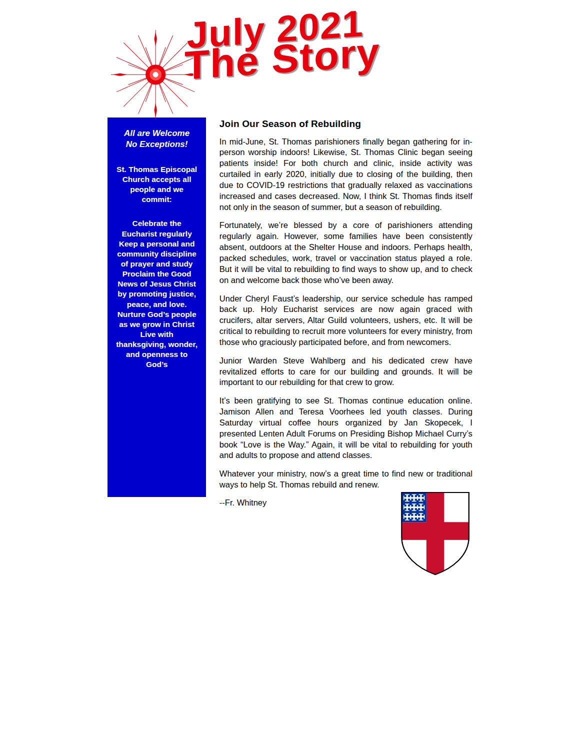July 2021
The Story
All are Welcome
No Exceptions!
St. Thomas Episcopal Church accepts all people and we commit:
Celebrate the Eucharist regularly
Keep a personal and community discipline of prayer and study
Proclaim the Good News of Jesus Christ by promoting justice, peace, and love.
Nurture God’s people as we grow in Christ
Live with thanksgiving, wonder, and openness to God’s
Join Our Season of Rebuilding
In mid-June, St. Thomas parishioners finally began gathering for in-person worship indoors! Likewise, St. Thomas Clinic began seeing patients inside! For both church and clinic, inside activity was curtailed in early 2020, initially due to closing of the building, then due to COVID-19 restrictions that gradually relaxed as vaccinations increased and cases decreased. Now, I think St. Thomas finds itself not only in the season of summer, but a season of rebuilding.
Fortunately, we’re blessed by a core of parishioners attending regularly again. However, some families have been consistently absent, outdoors at the Shelter House and indoors. Perhaps health, packed schedules, work, travel or vaccination status played a role. But it will be vital to rebuilding to find ways to show up, and to check on and welcome back those who’ve been away.
Under Cheryl Faust’s leadership, our service schedule has ramped back up. Holy Eucharist services are now again graced with crucifers, altar servers, Altar Guild volunteers, ushers, etc. It will be critical to rebuilding to recruit more volunteers for every ministry, from those who graciously participated before, and from newcomers.
Junior Warden Steve Wahlberg and his dedicated crew have revitalized efforts to care for our building and grounds. It will be important to our rebuilding for that crew to grow.
It’s been gratifying to see St. Thomas continue education online. Jamison Allen and Teresa Voorhees led youth classes. During Saturday virtual coffee hours organized by Jan Skopecek, I presented Lenten Adult Forums on Presiding Bishop Michael Curry’s book “Love is the Way.” Again, it will be vital to rebuilding for youth and adults to propose and attend classes.
Whatever your ministry, now’s a great time to find new or traditional ways to help St. Thomas rebuild and renew.
--Fr. Whitney